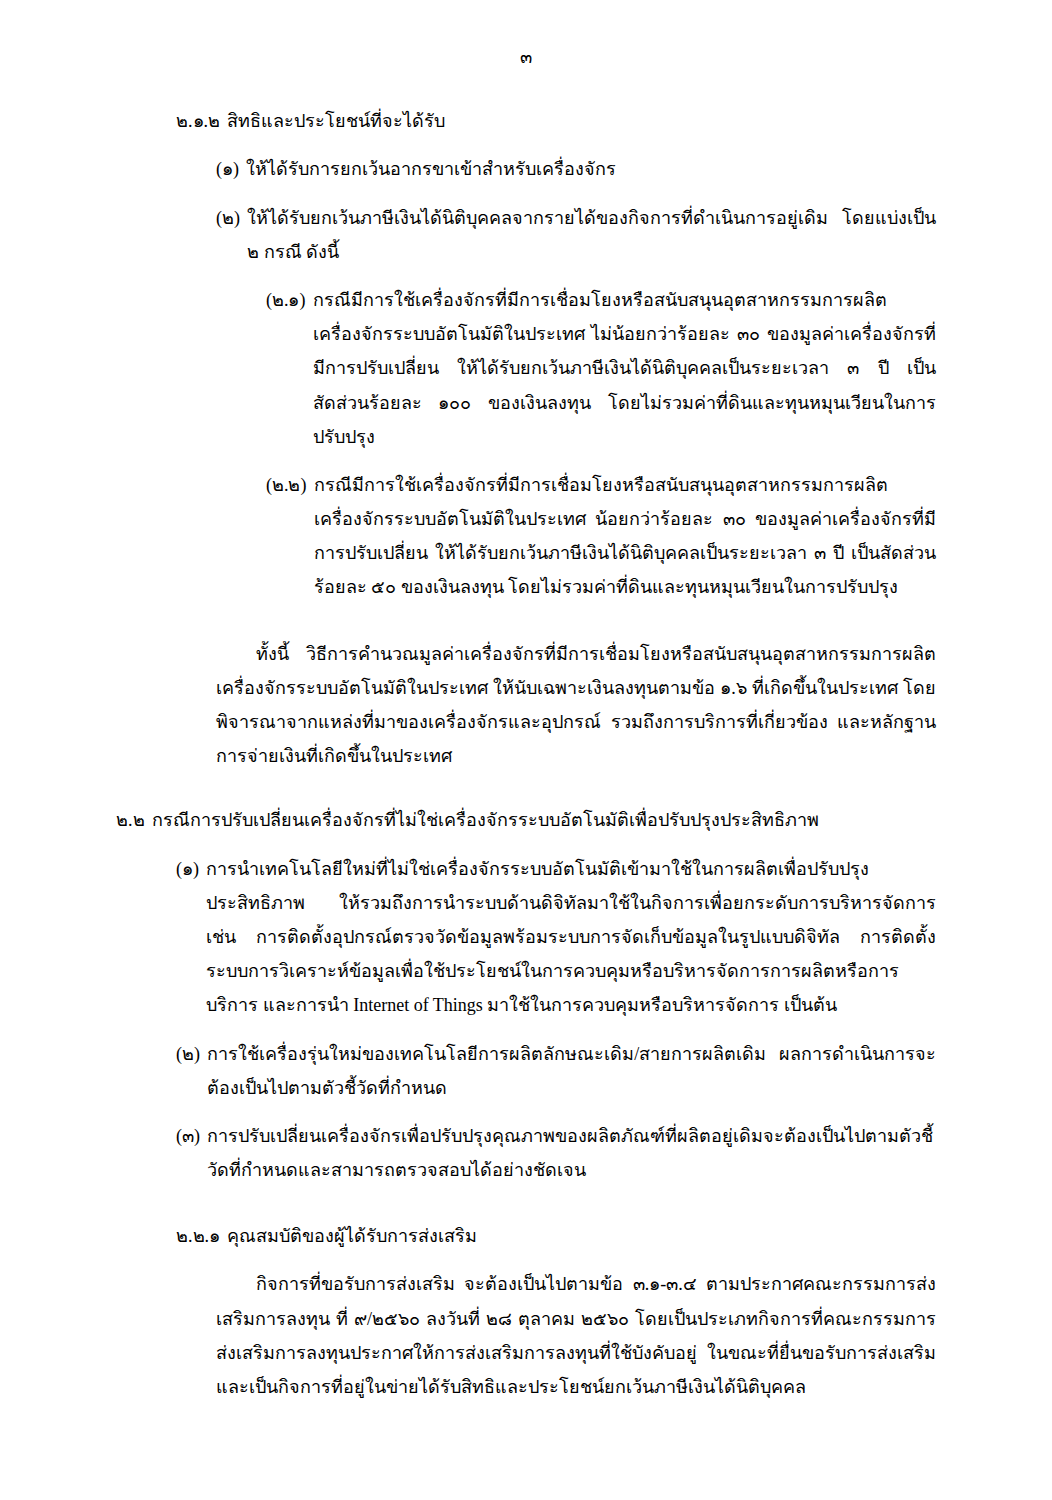๓
๒.๑.๒ สิทธิและประโยชน์ที่จะได้รับ
(๑) ให้ได้รับการยกเว้นอากรขาเข้าสำหรับเครื่องจักร
(๒) ให้ได้รับยกเว้นภาษีเงินได้นิติบุคคลจากรายได้ของกิจการที่ดำเนินการอยู่เดิม โดยแบ่งเป็น ๒ กรณี ดังนี้
(๒.๑) กรณีมีการใช้เครื่องจักรที่มีการเชื่อมโยงหรือสนับสนุนอุตสาหกรรมการผลิตเครื่องจักรระบบอัตโนมัติในประเทศ ไม่น้อยกว่าร้อยละ ๓๐ ของมูลค่าเครื่องจักรที่มีการปรับเปลี่ยน ให้ได้รับยกเว้นภาษีเงินได้นิติบุคคลเป็นระยะเวลา ๓ ปี เป็นสัดส่วนร้อยละ ๑๐๐ ของเงินลงทุน โดยไม่รวมค่าที่ดินและทุนหมุนเวียนในการปรับปรุง
(๒.๒) กรณีมีการใช้เครื่องจักรที่มีการเชื่อมโยงหรือสนับสนุนอุตสาหกรรมการผลิตเครื่องจักรระบบอัตโนมัติในประเทศ น้อยกว่าร้อยละ ๓๐ ของมูลค่าเครื่องจักรที่มีการปรับเปลี่ยน ให้ได้รับยกเว้นภาษีเงินได้นิติบุคคลเป็นระยะเวลา ๓ ปี เป็นสัดส่วนร้อยละ ๕๐ ของเงินลงทุน โดยไม่รวมค่าที่ดินและทุนหมุนเวียนในการปรับปรุง
ทั้งนี้ วิธีการคำนวณมูลค่าเครื่องจักรที่มีการเชื่อมโยงหรือสนับสนุนอุตสาหกรรมการผลิตเครื่องจักรระบบอัตโนมัติในประเทศ ให้นับเฉพาะเงินลงทุนตามข้อ ๑.๖ ที่เกิดขึ้นในประเทศ โดยพิจารณาจากแหล่งที่มาของเครื่องจักรและอุปกรณ์ รวมถึงการบริการที่เกี่ยวข้อง และหลักฐานการจ่ายเงินที่เกิดขึ้นในประเทศ
๒.๒ กรณีการปรับเปลี่ยนเครื่องจักรที่ไม่ใช่เครื่องจักรระบบอัตโนมัติเพื่อปรับปรุงประสิทธิภาพ
(๑) การนำเทคโนโลยีใหม่ที่ไม่ใช่เครื่องจักรระบบอัตโนมัติเข้ามาใช้ในการผลิตเพื่อปรับปรุงประสิทธิภาพ ให้รวมถึงการนำระบบด้านดิจิทัลมาใช้ในกิจการเพื่อยกระดับการบริหารจัดการ เช่น การติดตั้งอุปกรณ์ตรวจวัดข้อมูลพร้อมระบบการจัดเก็บข้อมูลในรูปแบบดิจิทัล การติดตั้งระบบการวิเคราะห์ข้อมูลเพื่อใช้ประโยชน์ในการควบคุมหรือบริหารจัดการการผลิตหรือการบริการ และการนำ Internet of Things มาใช้ในการควบคุมหรือบริหารจัดการ เป็นต้น
(๒) การใช้เครื่องรุ่นใหม่ของเทคโนโลยีการผลิตลักษณะเดิม/สายการผลิตเดิม ผลการดำเนินการจะต้องเป็นไปตามตัวชี้วัดที่กำหนด
(๓) การปรับเปลี่ยนเครื่องจักรเพื่อปรับปรุงคุณภาพของผลิตภัณฑ์ที่ผลิตอยู่เดิมจะต้องเป็นไปตามตัวชี้วัดที่กำหนดและสามารถตรวจสอบได้อย่างชัดเจน
๒.๒.๑ คุณสมบัติของผู้ได้รับการส่งเสริม
กิจการที่ขอรับการส่งเสริม จะต้องเป็นไปตามข้อ ๓.๑-๓.๔ ตามประกาศคณะกรรมการส่งเสริมการลงทุน ที่ ๙/๒๕๖๐ ลงวันที่ ๒๘ ตุลาคม ๒๕๖๐ โดยเป็นประเภทกิจการที่คณะกรรมการส่งเสริมการลงทุนประกาศให้การส่งเสริมการลงทุนที่ใช้บังคับอยู่ ในขณะที่ยื่นขอรับการส่งเสริม และเป็นกิจการที่อยู่ในข่ายได้รับสิทธิและประโยชน์ยกเว้นภาษีเงินได้นิติบุคคล